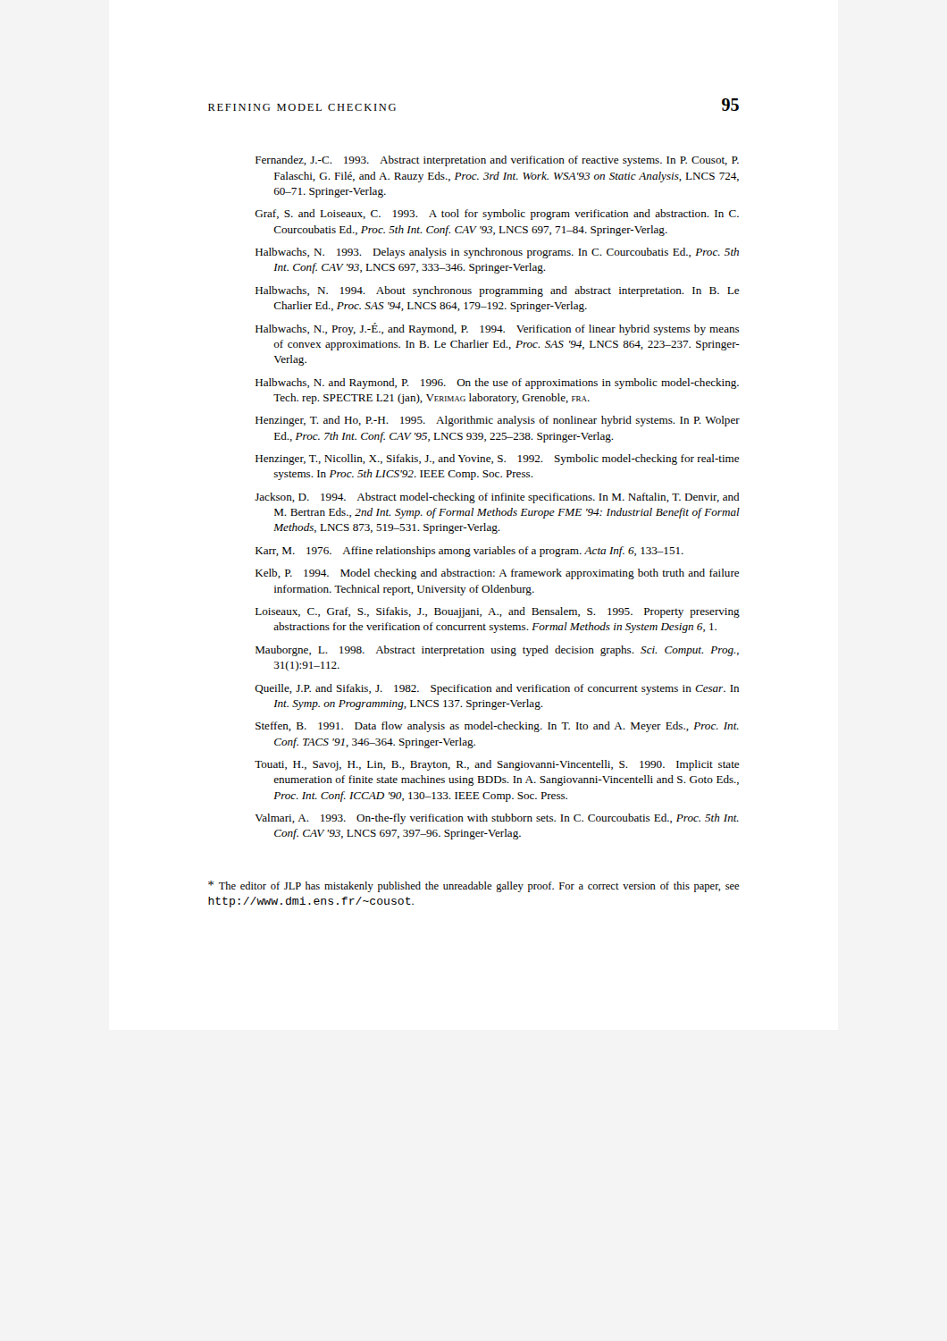Refining Model Checking 95
Fernandez, J.-C. 1993. Abstract interpretation and verification of reactive systems. In P. Cousot, P. Falaschi, G. Filé, and A. Rauzy Eds., Proc. 3rd Int. Work. WSA'93 on Static Analysis, LNCS 724, 60–71. Springer-Verlag.
Graf, S. and Loiseaux, C. 1993. A tool for symbolic program verification and abstraction. In C. Courcoubatis Ed., Proc. 5th Int. Conf. CAV '93, LNCS 697, 71–84. Springer-Verlag.
Halbwachs, N. 1993. Delays analysis in synchronous programs. In C. Courcoubatis Ed., Proc. 5th Int. Conf. CAV '93, LNCS 697, 333–346. Springer-Verlag.
Halbwachs, N. 1994. About synchronous programming and abstract interpretation. In B. Le Charlier Ed., Proc. SAS '94, LNCS 864, 179–192. Springer-Verlag.
Halbwachs, N., Proy, J.-É., and Raymond, P. 1994. Verification of linear hybrid systems by means of convex approximations. In B. Le Charlier Ed., Proc. SAS '94, LNCS 864, 223–237. Springer-Verlag.
Halbwachs, N. and Raymond, P. 1996. On the use of approximations in symbolic model-checking. Tech. rep. SPECTRE L21 (jan), Verimag laboratory, Grenoble, fra.
Henzinger, T. and Ho, P.-H. 1995. Algorithmic analysis of nonlinear hybrid systems. In P. Wolper Ed., Proc. 7th Int. Conf. CAV '95, LNCS 939, 225–238. Springer-Verlag.
Henzinger, T., Nicollin, X., Sifakis, J., and Yovine, S. 1992. Symbolic model-checking for real-time systems. In Proc. 5th LICS'92. IEEE Comp. Soc. Press.
Jackson, D. 1994. Abstract model-checking of infinite specifications. In M. Naftalin, T. Denvir, and M. Bertran Eds., 2nd Int. Symp. of Formal Methods Europe FME '94: Industrial Benefit of Formal Methods, LNCS 873, 519–531. Springer-Verlag.
Karr, M. 1976. Affine relationships among variables of a program. Acta Inf. 6, 133–151.
Kelb, P. 1994. Model checking and abstraction: A framework approximating both truth and failure information. Technical report, University of Oldenburg.
Loiseaux, C., Graf, S., Sifakis, J., Bouajjani, A., and Bensalem, S. 1995. Property preserving abstractions for the verification of concurrent systems. Formal Methods in System Design 6, 1.
Mauborgne, L. 1998. Abstract interpretation using typed decision graphs. Sci. Comput. Prog., 31(1):91–112.
Queille, J.P. and Sifakis, J. 1982. Specification and verification of concurrent systems in Cesar. In Int. Symp. on Programming, LNCS 137. Springer-Verlag.
Steffen, B. 1991. Data flow analysis as model-checking. In T. Ito and A. Meyer Eds., Proc. Int. Conf. TACS '91, 346–364. Springer-Verlag.
Touati, H., Savoj, H., Lin, B., Brayton, R., and Sangiovanni-Vincentelli, S. 1990. Implicit state enumeration of finite state machines using BDDs. In A. Sangiovanni-Vincentelli and S. Goto Eds., Proc. Int. Conf. ICCAD '90, 130–133. IEEE Comp. Soc. Press.
Valmari, A. 1993. On-the-fly verification with stubborn sets. In C. Courcoubatis Ed., Proc. 5th Int. Conf. CAV '93, LNCS 697, 397–96. Springer-Verlag.
*The editor of JLP has mistakenly published the unreadable galley proof. For a correct version of this paper, see http://www.dmi.ens.fr/~cousot.